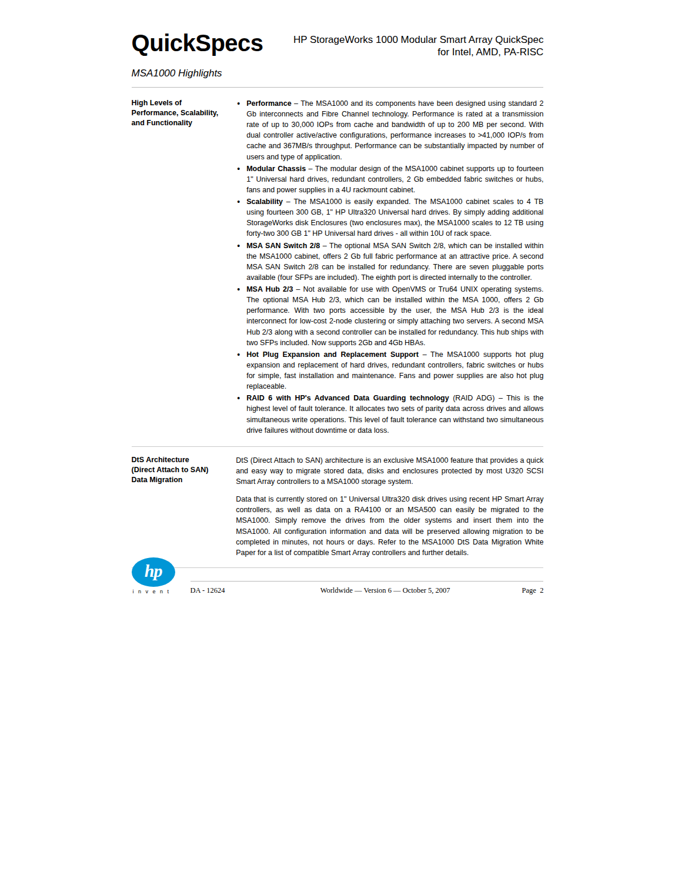QuickSpecs
HP StorageWorks 1000 Modular Smart Array QuickSpec
for Intel, AMD, PA-RISC
MSA1000 Highlights
High Levels of
Performance, Scalability,
and Functionality
Performance – The MSA1000 and its components have been designed using standard 2 Gb interconnects and Fibre Channel technology. Performance is rated at a transmission rate of up to 30,000 IOPs from cache and bandwidth of up to 200 MB per second. With dual controller active/active configurations, performance increases to >41,000 IOP/s from cache and 367MB/s throughput. Performance can be substantially impacted by number of users and type of application.
Modular Chassis – The modular design of the MSA1000 cabinet supports up to fourteen 1" Universal hard drives, redundant controllers, 2 Gb embedded fabric switches or hubs, fans and power supplies in a 4U rackmount cabinet.
Scalability – The MSA1000 is easily expanded. The MSA1000 cabinet scales to 4 TB using fourteen 300 GB, 1" HP Ultra320 Universal hard drives. By simply adding additional StorageWorks disk Enclosures (two enclosures max), the MSA1000 scales to 12 TB using forty-two 300 GB 1" HP Universal hard drives - all within 10U of rack space.
MSA SAN Switch 2/8 – The optional MSA SAN Switch 2/8, which can be installed within the MSA1000 cabinet, offers 2 Gb full fabric performance at an attractive price. A second MSA SAN Switch 2/8 can be installed for redundancy. There are seven pluggable ports available (four SFPs are included). The eighth port is directed internally to the controller.
MSA Hub 2/3 – Not available for use with OpenVMS or Tru64 UNIX operating systems. The optional MSA Hub 2/3, which can be installed within the MSA 1000, offers 2 Gb performance. With two ports accessible by the user, the MSA Hub 2/3 is the ideal interconnect for low-cost 2-node clustering or simply attaching two servers. A second MSA Hub 2/3 along with a second controller can be installed for redundancy. This hub ships with two SFPs included. Now supports 2Gb and 4Gb HBAs.
Hot Plug Expansion and Replacement Support – The MSA1000 supports hot plug expansion and replacement of hard drives, redundant controllers, fabric switches or hubs for simple, fast installation and maintenance. Fans and power supplies are also hot plug replaceable.
RAID 6 with HP's Advanced Data Guarding technology (RAID ADG) – This is the highest level of fault tolerance. It allocates two sets of parity data across drives and allows simultaneous write operations. This level of fault tolerance can withstand two simultaneous drive failures without downtime or data loss.
DtS Architecture
(Direct Attach to SAN)
Data Migration
DtS (Direct Attach to SAN) architecture is an exclusive MSA1000 feature that provides a quick and easy way to migrate stored data, disks and enclosures protected by most U320 SCSI Smart Array controllers to a MSA1000 storage system.
Data that is currently stored on 1" Universal Ultra320 disk drives using recent HP Smart Array controllers, as well as data on a RA4100 or an MSA500 can easily be migrated to the MSA1000. Simply remove the drives from the older systems and insert them into the MSA1000. All configuration information and data will be preserved allowing migration to be completed in minutes, not hours or days. Refer to the MSA1000 DtS Data Migration White Paper for a list of compatible Smart Array controllers and further details.
hp
i n v e n t
DA - 12624 Worldwide — Version 6 — October 5, 2007 Page 2